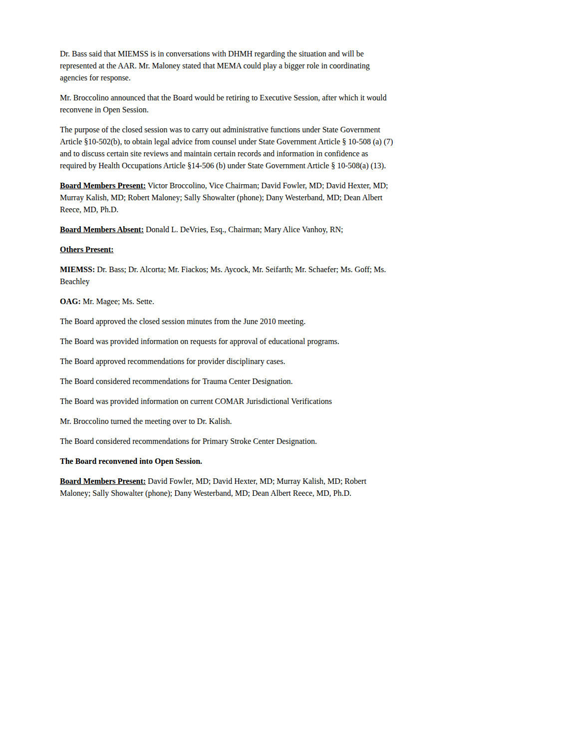Dr. Bass said that MIEMSS is in conversations with DHMH regarding the situation and will be represented at the AAR. Mr. Maloney stated that MEMA could play a bigger role in coordinating agencies for response.
Mr. Broccolino announced that the Board would be retiring to Executive Session, after which it would reconvene in Open Session.
The purpose of the closed session was to carry out administrative functions under State Government Article §10-502(b), to obtain legal advice from counsel under State Government Article § 10-508 (a) (7) and to discuss certain site reviews and maintain certain records and information in confidence as required by Health Occupations Article §14-506 (b) under State Government Article § 10-508(a) (13).
Board Members Present: Victor Broccolino, Vice Chairman; David Fowler, MD; David Hexter, MD; Murray Kalish, MD; Robert Maloney; Sally Showalter (phone); Dany Westerband, MD; Dean Albert Reece, MD, Ph.D.
Board Members Absent: Donald L. DeVries, Esq., Chairman; Mary Alice Vanhoy, RN;
Others Present:
MIEMSS: Dr. Bass; Dr. Alcorta; Mr. Fiackos; Ms. Aycock, Mr. Seifarth; Mr. Schaefer; Ms. Goff; Ms. Beachley
OAG: Mr. Magee; Ms. Sette.
The Board approved the closed session minutes from the June 2010 meeting.
The Board was provided information on requests for approval of educational programs.
The Board approved recommendations for provider disciplinary cases.
The Board considered recommendations for Trauma Center Designation.
The Board was provided information on current COMAR Jurisdictional Verifications
Mr. Broccolino turned the meeting over to Dr. Kalish.
The Board considered recommendations for Primary Stroke Center Designation.
The Board reconvened into Open Session.
Board Members Present: David Fowler, MD; David Hexter, MD; Murray Kalish, MD; Robert Maloney; Sally Showalter (phone); Dany Westerband, MD; Dean Albert Reece, MD, Ph.D.